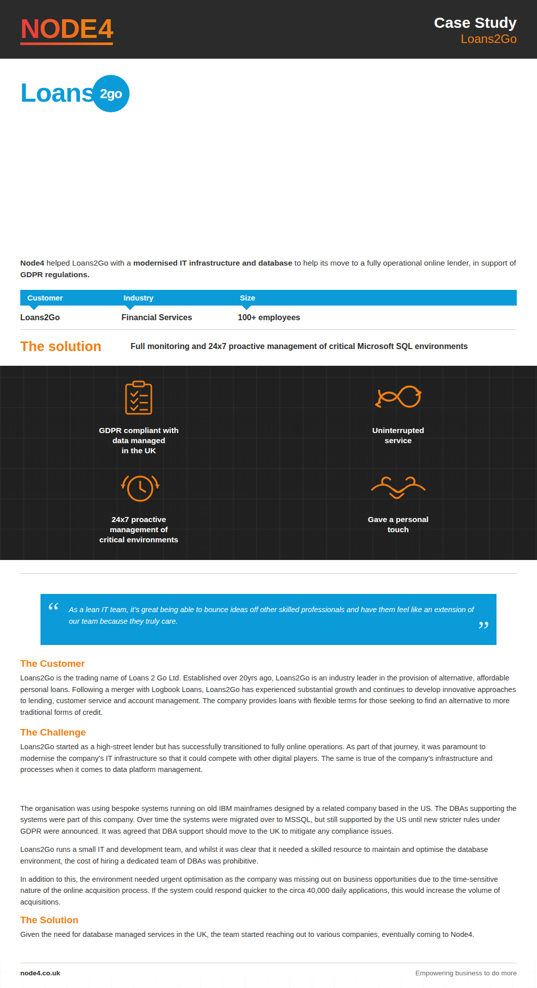NODE 4
Case Study
Loans2Go
Loans2go
Node4 helped Loans2Go with a modernised IT infrastructure and database to help its move to a fully operational online lender, in support of GDPR regulations.
Customer
Loans2Go
Industry
Financial Services
Size
100+ employees
The solution
Full monitoring and 24x7 proactive management of critical Microsoft SQL environments
GDPR compliant with
data managed
in the UK
Uninterrupted
service
24x7 proactive
management of
critical environments
Gave a personal
touch
“
As a lean IT team, it’s great being able to bounce ideas off other skilled professionals and have them feel like an extension of our team because they truly care.
”
The Customer
Loans2Go is the trading name of Loans 2 Go Ltd. Established over 20yrs ago, Loans2Go is an industry leader in the provision of alternative, affordable personal loans. Following a merger with Logbook Loans, Loans2Go has experienced substantial growth and continues to develop innovative approaches to lending, customer service and account management. The company provides loans with flexible terms for those seeking to find an alternative to more traditional forms of credit.
The Challenge
Loans2Go started as a high-street lender but has successfully transitioned to fully online operations. As part of that journey, it was paramount to modernise the company’s IT infrastructure so that it could compete with other digital players. The same is true of the company’s infrastructure and processes when it comes to data platform management.
The organisation was using bespoke systems running on old IBM mainframes designed by a related company based in the US. The DBAs supporting the systems were part of this company. Over time the systems were migrated over to MSSQL, but still supported by the US until new stricter rules under GDPR were announced. It was agreed that DBA support should move to the UK to mitigate any compliance issues.
Loans2Go runs a small IT and development team, and whilst it was clear that it needed a skilled resource to maintain and optimise the database environment, the cost of hiring a dedicated team of DBAs was prohibitive.
In addition to this, the environment needed urgent optimisation as the company was missing out on business opportunities due to the time-sensitive nature of the online acquisition process. If the system could respond quicker to the circa 40,000 daily applications, this would increase the volume of acquisitions.
The Solution
Given the need for database managed services in the UK, the team started reaching out to various companies, eventually coming to Node4.
node4.co.uk Empowering business to do more